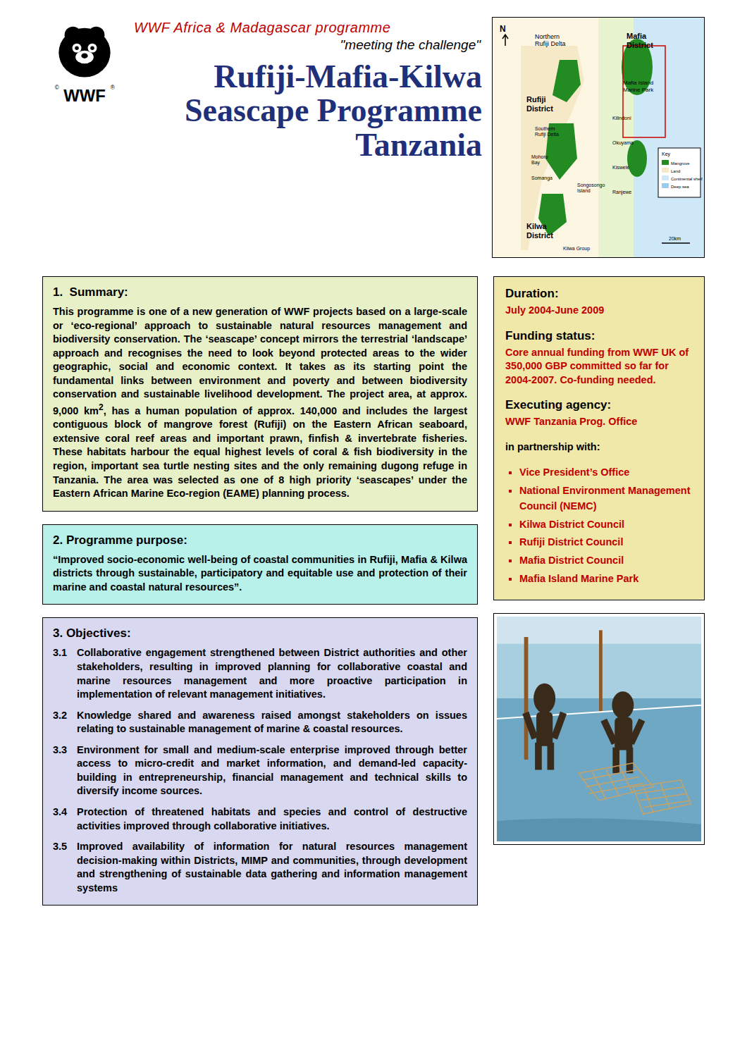WWF Africa & Madagascar programme
"meeting the challenge"
Rufiji-Mafia-Kilwa
Seascape Programme
Tanzania
1. Summary:
This programme is one of a new generation of WWF projects based on a large-scale or ‘eco-regional’ approach to sustainable natural resources management and biodiversity conservation. The ‘seascape’ concept mirrors the terrestrial ‘landscape’ approach and recognises the need to look beyond protected areas to the wider geographic, social and economic context. It takes as its starting point the fundamental links between environment and poverty and between biodiversity conservation and sustainable livelihood development. The project area, at approx. 9,000 km2, has a human population of approx. 140,000 and includes the largest contiguous block of mangrove forest (Rufiji) on the Eastern African seaboard, extensive coral reef areas and important prawn, finfish & invertebrate fisheries. These habitats harbour the equal highest levels of coral & fish biodiversity in the region, important sea turtle nesting sites and the only remaining dugong refuge in Tanzania. The area was selected as one of 8 high priority ‘seascapes’ under the Eastern African Marine Eco-region (EAME) planning process.
2. Programme purpose:
“Improved socio-economic well-being of coastal communities in Rufiji, Mafia & Kilwa districts through sustainable, participatory and equitable use and protection of their marine and coastal natural resources”.
3. Objectives:
3.1 Collaborative engagement strengthened between District authorities and other stakeholders, resulting in improved planning for collaborative coastal and marine resources management and more proactive participation in implementation of relevant management initiatives.
3.2 Knowledge shared and awareness raised amongst stakeholders on issues relating to sustainable management of marine & coastal resources.
3.3 Environment for small and medium-scale enterprise improved through better access to micro-credit and market information, and demand-led capacity-building in entrepreneurship, financial management and technical skills to diversify income sources.
3.4 Protection of threatened habitats and species and control of destructive activities improved through collaborative initiatives.
3.5 Improved availability of information for natural resources management decision-making within Districts, MIMP and communities, through development and strengthening of sustainable data gathering and information management systems
Duration:
July 2004-June 2009
Funding status:
Core annual funding from WWF UK of 350,000 GBP committed so far for 2004-2007. Co-funding needed.
Executing agency:
WWF Tanzania Prog. Office
in partnership with:
Vice President’s Office
National Environment Management Council (NEMC)
Kilwa District Council
Rufiji District Council
Mafia District Council
Mafia Island Marine Park